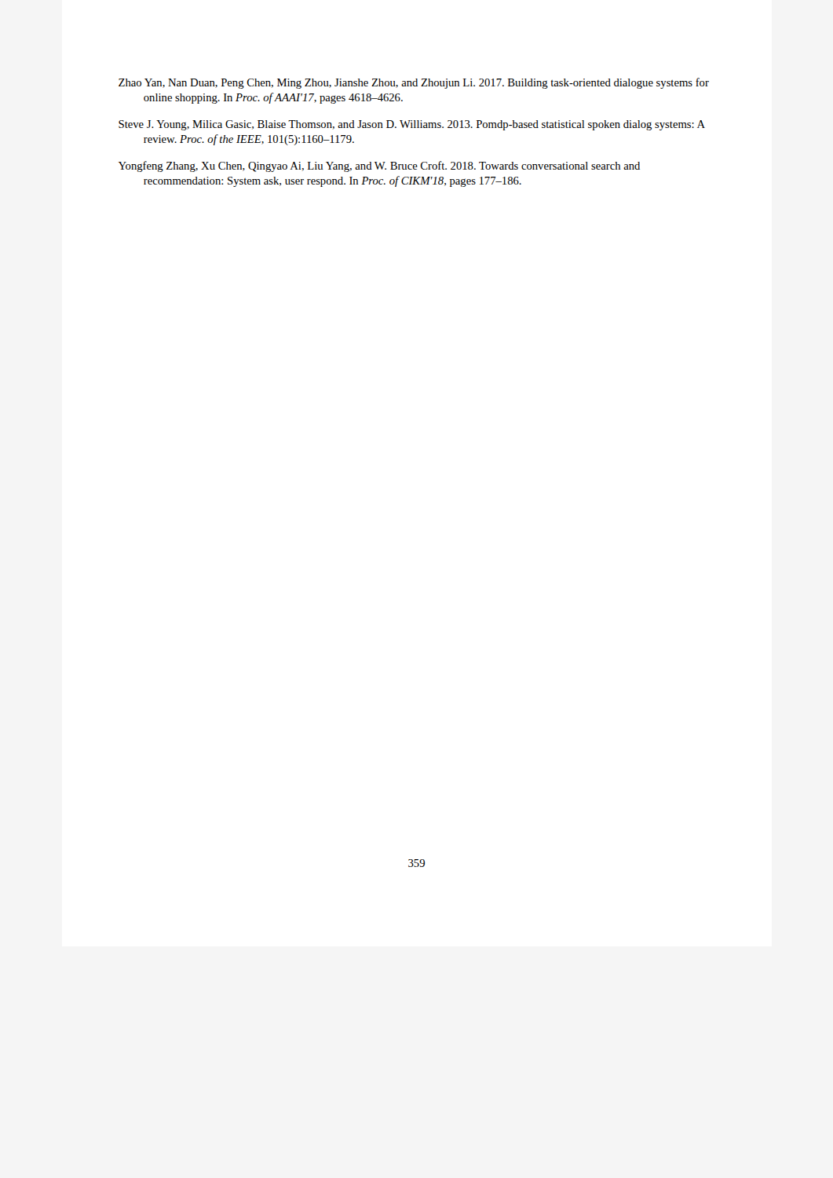Zhao Yan, Nan Duan, Peng Chen, Ming Zhou, Jianshe Zhou, and Zhoujun Li. 2017. Building task-oriented dialogue systems for online shopping. In Proc. of AAAI'17, pages 4618–4626.
Steve J. Young, Milica Gasic, Blaise Thomson, and Jason D. Williams. 2013. Pomdp-based statistical spoken dialog systems: A review. Proc. of the IEEE, 101(5):1160–1179.
Yongfeng Zhang, Xu Chen, Qingyao Ai, Liu Yang, and W. Bruce Croft. 2018. Towards conversational search and recommendation: System ask, user respond. In Proc. of CIKM'18, pages 177–186.
359